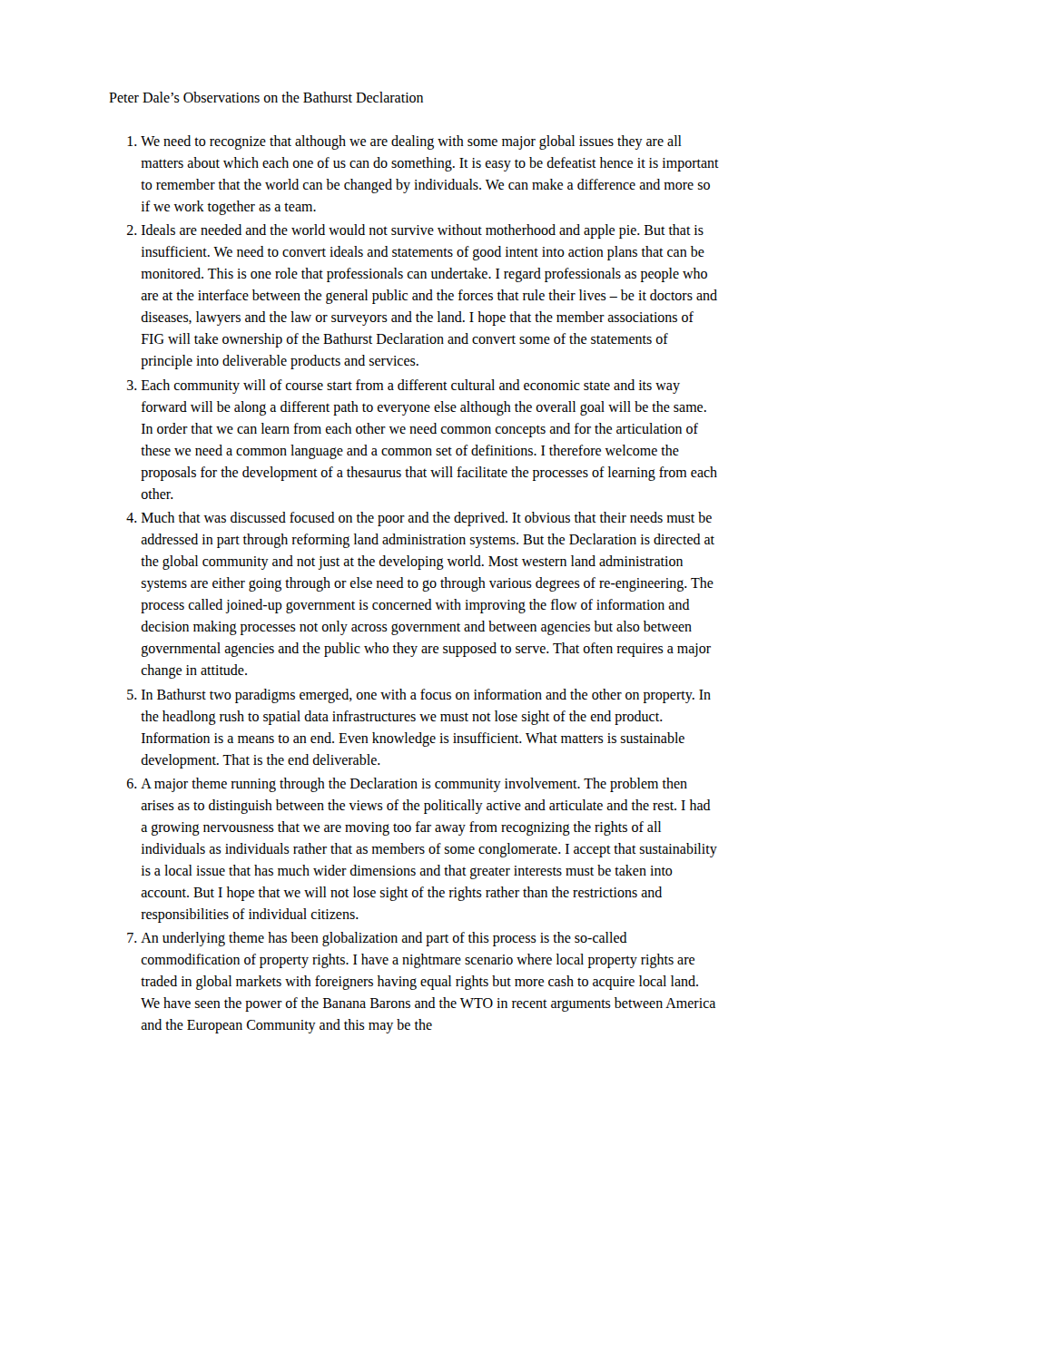Peter Dale’s Observations on the Bathurst Declaration
We need to recognize that although we are dealing with some major global issues they are all matters about which each one of us can do something. It is easy to be defeatist hence it is important to remember that the world can be changed by individuals. We can make a difference and more so if we work together as a team.
Ideals are needed and the world would not survive without motherhood and apple pie. But that is insufficient. We need to convert ideals and statements of good intent into action plans that can be monitored. This is one role that professionals can undertake. I regard professionals as people who are at the interface between the general public and the forces that rule their lives – be it doctors and diseases, lawyers and the law or surveyors and the land. I hope that the member associations of FIG will take ownership of the Bathurst Declaration and convert some of the statements of principle into deliverable products and services.
Each community will of course start from a different cultural and economic state and its way forward will be along a different path to everyone else although the overall goal will be the same. In order that we can learn from each other we need common concepts and for the articulation of these we need a common language and a common set of definitions. I therefore welcome the proposals for the development of a thesaurus that will facilitate the processes of learning from each other.
Much that was discussed focused on the poor and the deprived. It obvious that their needs must be addressed in part through reforming land administration systems. But the Declaration is directed at the global community and not just at the developing world. Most western land administration systems are either going through or else need to go through various degrees of re-engineering. The process called joined-up government is concerned with improving the flow of information and decision making processes not only across government and between agencies but also between governmental agencies and the public who they are supposed to serve. That often requires a major change in attitude.
In Bathurst two paradigms emerged, one with a focus on information and the other on property. In the headlong rush to spatial data infrastructures we must not lose sight of the end product. Information is a means to an end. Even knowledge is insufficient. What matters is sustainable development. That is the end deliverable.
A major theme running through the Declaration is community involvement. The problem then arises as to distinguish between the views of the politically active and articulate and the rest. I had a growing nervousness that we are moving too far away from recognizing the rights of all individuals as individuals rather that as members of some conglomerate. I accept that sustainability is a local issue that has much wider dimensions and that greater interests must be taken into account. But I hope that we will not lose sight of the rights rather than the restrictions and responsibilities of individual citizens.
An underlying theme has been globalization and part of this process is the so-called commodification of property rights. I have a nightmare scenario where local property rights are traded in global markets with foreigners having equal rights but more cash to acquire local land. We have seen the power of the Banana Barons and the WTO in recent arguments between America and the European Community and this may be the